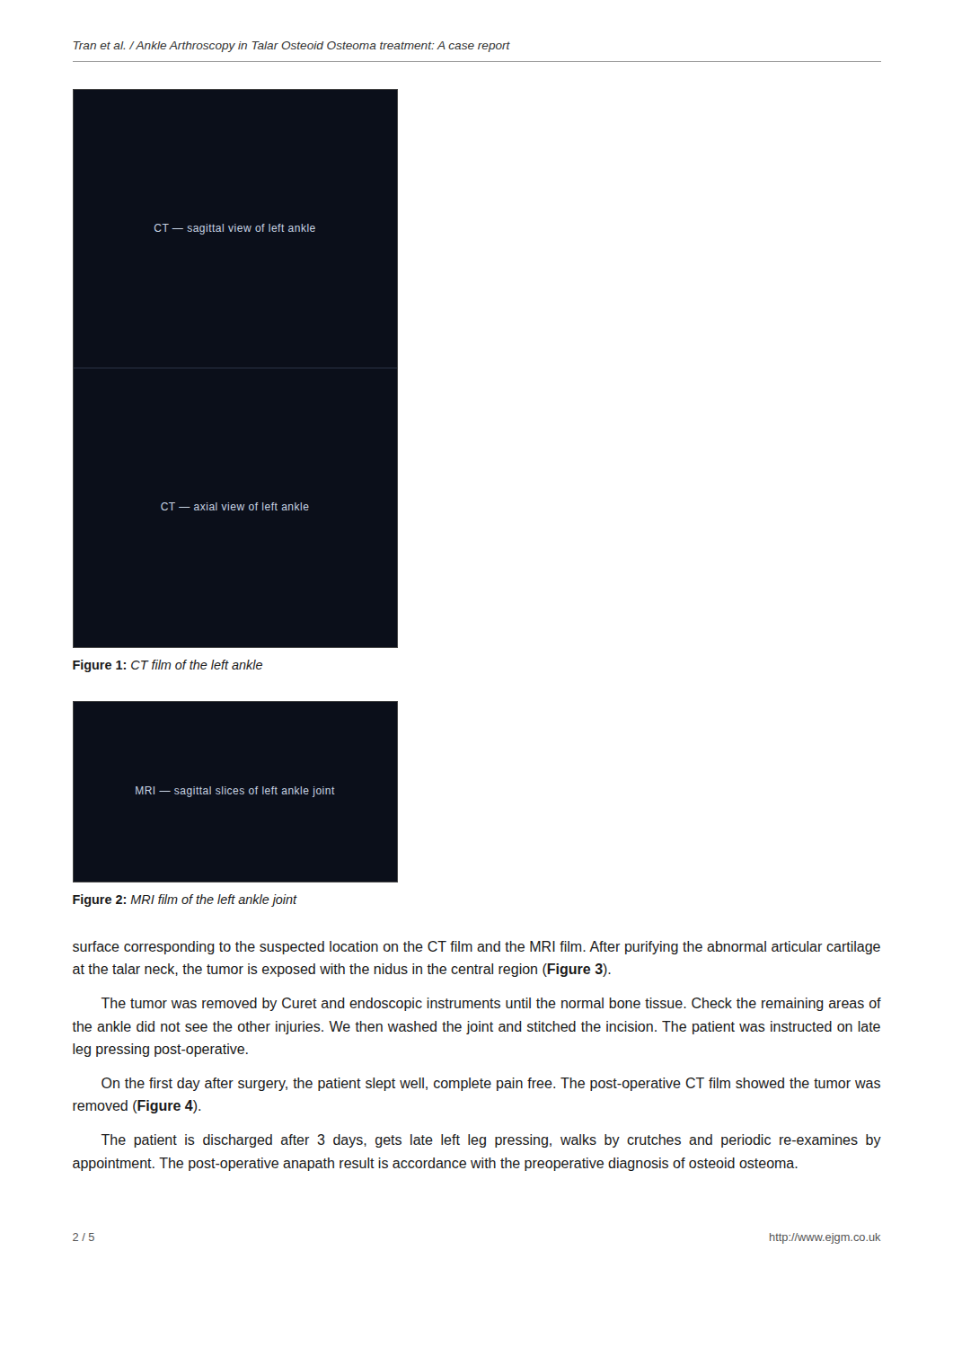Tran et al. / Ankle Arthroscopy in Talar Osteoid Osteoma treatment: A case report
CT — sagittal view of left ankle
CT — axial view of left ankle
Figure 1: CT film of the left ankle
MRI — sagittal slices of left ankle joint
Figure 2: MRI film of the left ankle joint
surface corresponding to the suspected location on the CT film and the MRI film. After purifying the abnormal articular cartilage at the talar neck, the tumor is exposed with the nidus in the central region (Figure 3).
The tumor was removed by Curet and endoscopic instruments until the normal bone tissue. Check the remaining areas of the ankle did not see the other injuries. We then washed the joint and stitched the incision. The patient was instructed on late leg pressing post-operative.
On the first day after surgery, the patient slept well, complete pain free. The post-operative CT film showed the tumor was removed (Figure 4).
The patient is discharged after 3 days, gets late left leg pressing, walks by crutches and periodic re-examines by appointment. The post-operative anapath result is accordance with the preoperative diagnosis of osteoid osteoma.
2 / 5 http://www.ejgm.co.uk